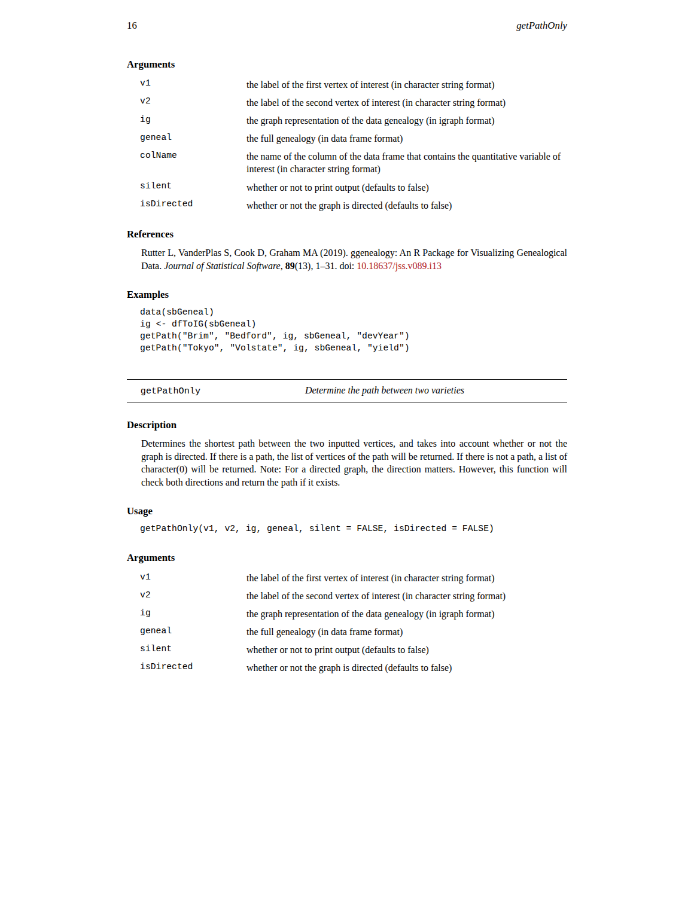16 getPathOnly
Arguments
v1
the label of the first vertex of interest (in character string format)
v2
the label of the second vertex of interest (in character string format)
ig
the graph representation of the data genealogy (in igraph format)
geneal
the full genealogy (in data frame format)
colName
the name of the column of the data frame that contains the quantitative variable of interest (in character string format)
silent
whether or not to print output (defaults to false)
isDirected
whether or not the graph is directed (defaults to false)
References
Rutter L, VanderPlas S, Cook D, Graham MA (2019). ggenealogy: An R Package for Visualizing Genealogical Data. Journal of Statistical Software, 89(13), 1–31. doi: 10.18637/jss.v089.i13
Examples
data(sbGeneal)
ig <- dfToIG(sbGeneal)
getPath("Brim", "Bedford", ig, sbGeneal, "devYear")
getPath("Tokyo", "Volstate", ig, sbGeneal, "yield")
getPathOnly Determine the path between two varieties
Description
Determines the shortest path between the two inputted vertices, and takes into account whether or not the graph is directed. If there is a path, the list of vertices of the path will be returned. If there is not a path, a list of character(0) will be returned. Note: For a directed graph, the direction matters. However, this function will check both directions and return the path if it exists.
Usage
getPathOnly(v1, v2, ig, geneal, silent = FALSE, isDirected = FALSE)
Arguments
v1
the label of the first vertex of interest (in character string format)
v2
the label of the second vertex of interest (in character string format)
ig
the graph representation of the data genealogy (in igraph format)
geneal
the full genealogy (in data frame format)
silent
whether or not to print output (defaults to false)
isDirected
whether or not the graph is directed (defaults to false)